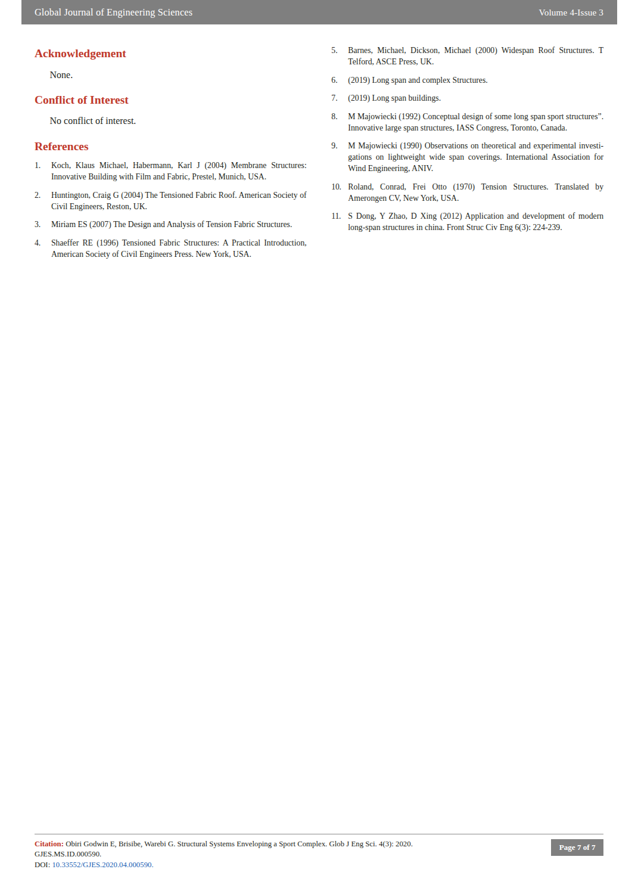Global Journal of Engineering Sciences Volume 4-Issue 3
Acknowledgement
None.
Conflict of Interest
No conflict of interest.
References
Koch, Klaus Michael, Habermann, Karl J (2004) Membrane Structures: Innovative Building with Film and Fabric, Prestel, Munich, USA.
Huntington, Craig G (2004) The Tensioned Fabric Roof. American Society of Civil Engineers, Reston, UK.
Miriam ES (2007) The Design and Analysis of Tension Fabric Structures.
Shaeffer RE (1996) Tensioned Fabric Structures: A Practical Introduction, American Society of Civil Engineers Press. New York, USA.
Barnes, Michael, Dickson, Michael (2000) Widespan Roof Structures. T Telford, ASCE Press, UK.
(2019) Long span and complex Structures.
(2019) Long span buildings.
M Majowiecki (1992) Conceptual design of some long span sport structures”. Innovative large span structures, IASS Congress, Toronto, Canada.
M Majowiecki (1990) Observations on theoretical and experimental investigations on lightweight wide span coverings. International Association for Wind Engineering, ANIV.
Roland, Conrad, Frei Otto (1970) Tension Structures. Translated by Amerongen CV, New York, USA.
S Dong, Y Zhao, D Xing (2012) Application and development of modern long-span structures in china. Front Struc Civ Eng 6(3): 224-239.
Citation: Obiri Godwin E, Brisibe, Warebi G. Structural Systems Enveloping a Sport Complex. Glob J Eng Sci. 4(3): 2020. GJES.MS.ID.000590.
DOI: 10.33552/GJES.2020.04.000590.
Page 7 of 7